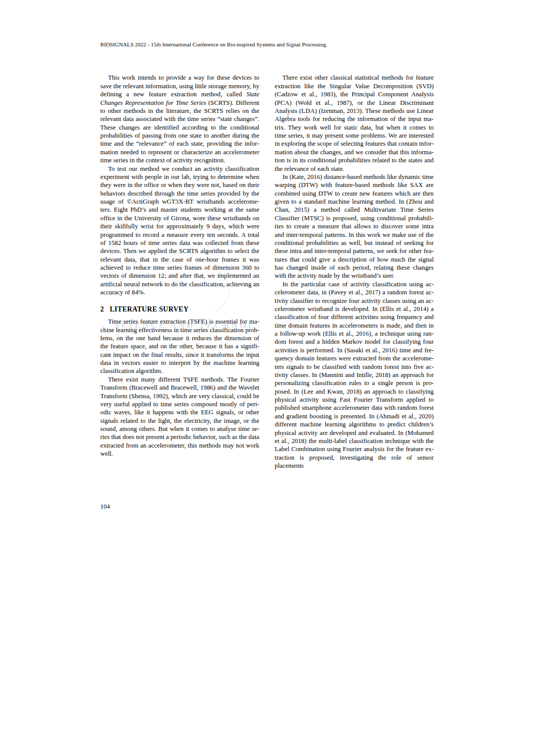BIOSIGNALS 2022 - 15th International Conference on Bio-inspired Systems and Signal Processing
SCIENCE AND TECHNOL
This work intends to provide a way for these devices to save the relevant information, using little storage memory, by defining a new feature extraction method, called State Changes Representation for Time Series (SCRTS). Different to other methods in the literature, the SCRTS relies on the relevant data associated with the time series “state changes”. These changes are identified according to the conditional probabilities of passing from one state to another during the time and the “relevance” of each state, providing the information needed to represent or characterize an accelerometer time series in the context of activity recognition.
To test our method we conduct an activity classification experiment with people in our lab, trying to determine when they were in the office or when they were not, based on their behaviors described through the time series provided by the usage of ©ActiGraph wGT3X-BT wristbands accelerometers. Eight PhD’s and master students working at the same office in the University of Girona, wore these wristbands on their skillfully wrist for approximately 9 days, which were programmed to record a measure every ten seconds. A total of 1582 hours of time series data was collected from these devices. Then we applied the SCRTS algorithm to select the relevant data, that in the case of one-hour frames it was achieved to reduce time series frames of dimension 360 to vectors of dimension 12; and after that, we implemented an artificial neural network to do the classification, achieving an accuracy of 84%.
2 LITERATURE SURVEY
Time series feature extraction (TSFE) is essential for machine learning effectiveness in time series classification problems, on the one hand because it reduces the dimension of the feature space, and on the other, because it has a significant impact on the final results, since it transforms the input data in vectors easier to interpret by the machine learning classification algorithm.
There exist many different TSFE methods. The Fourier Transform (Bracewell and Bracewell, 1986) and the Wavelet Transform (Shensa, 1992), which are very classical, could be very useful applied to time series composed mostly of periodic waves, like it happens with the EEG signals, or other signals related to the light, the electricity, the image, or the sound, among others. But when it comes to analyse time series that does not present a periodic behavior, such as the data extracted from an accelerometer, this methods may not work well.
There exist other classical statistical methods for feature extraction like the Singular Value Decomposition (SVD)(Cadzow et al., 1983), the Principal Component Analysis (PCA) (Wold et al., 1987), or the Linear Discriminant Analysis (LDA) (Izenman, 2013). These methods use Linear Algebra tools for reducing the information of the input matrix. They work well for static data, but when it comes to time series, it may present some problems. We are interested in exploring the scope of selecting features that contain information about the changes, and we consider that this information is in its conditional probabilities related to the states and the relevance of each state.
In (Kate, 2016) distance-based methods like dynamic time warping (DTW) with feature-based methods like SAX are combined using DTW to create new features which are then given to a standard machine learning method. In (Zhou and Chan, 2015) a method called Multivariate Time Series Classifier (MTSC) is proposed, using conditional probabilities to create a measure that allows to discover some intra and inter-temporal patterns. In this work we make use of the conditional probabilities as well, but instead of seeking for these intra and inter-temporal patterns, we seek for other features that could give a description of how much the signal has changed inside of each period, relating these changes with the activity made by the wristband’s user.
In the particular case of activity classification using accelerometer data, in (Pavey et al., 2017) a random forest activity classifier to recognize four activity classes using an accelerometer wristband is developed. In (Ellis et al., 2014) a classification of four different activities using frequency and time domain features in accelerometers is made, and then in a follow-up work (Ellis et al., 2016), a technique using random forest and a hidden Markov model for classifying four activities is performed. In (Sasaki et al., 2016) time and frequency domain features were extracted from the accelerometers signals to be classified with random forest into five activity classes. In (Mannini and Intille, 2018) an approach for personalizing classification rules to a single person is proposed. In (Lee and Kwan, 2018) an approach to classifying physical activity using Fast Fourier Transform applied to published smartphone accelerometer data with random forest and gradient boosting is presented. In (Ahmadi et al., 2020) different machine learning algorithms to predict children’s physical activity are developed and evaluated. In (Mohamed et al., 2018) the multi-label classification technique with the Label Combination using Fourier analysis for the feature extraction is proposed, investigating the role of sensor placements
104